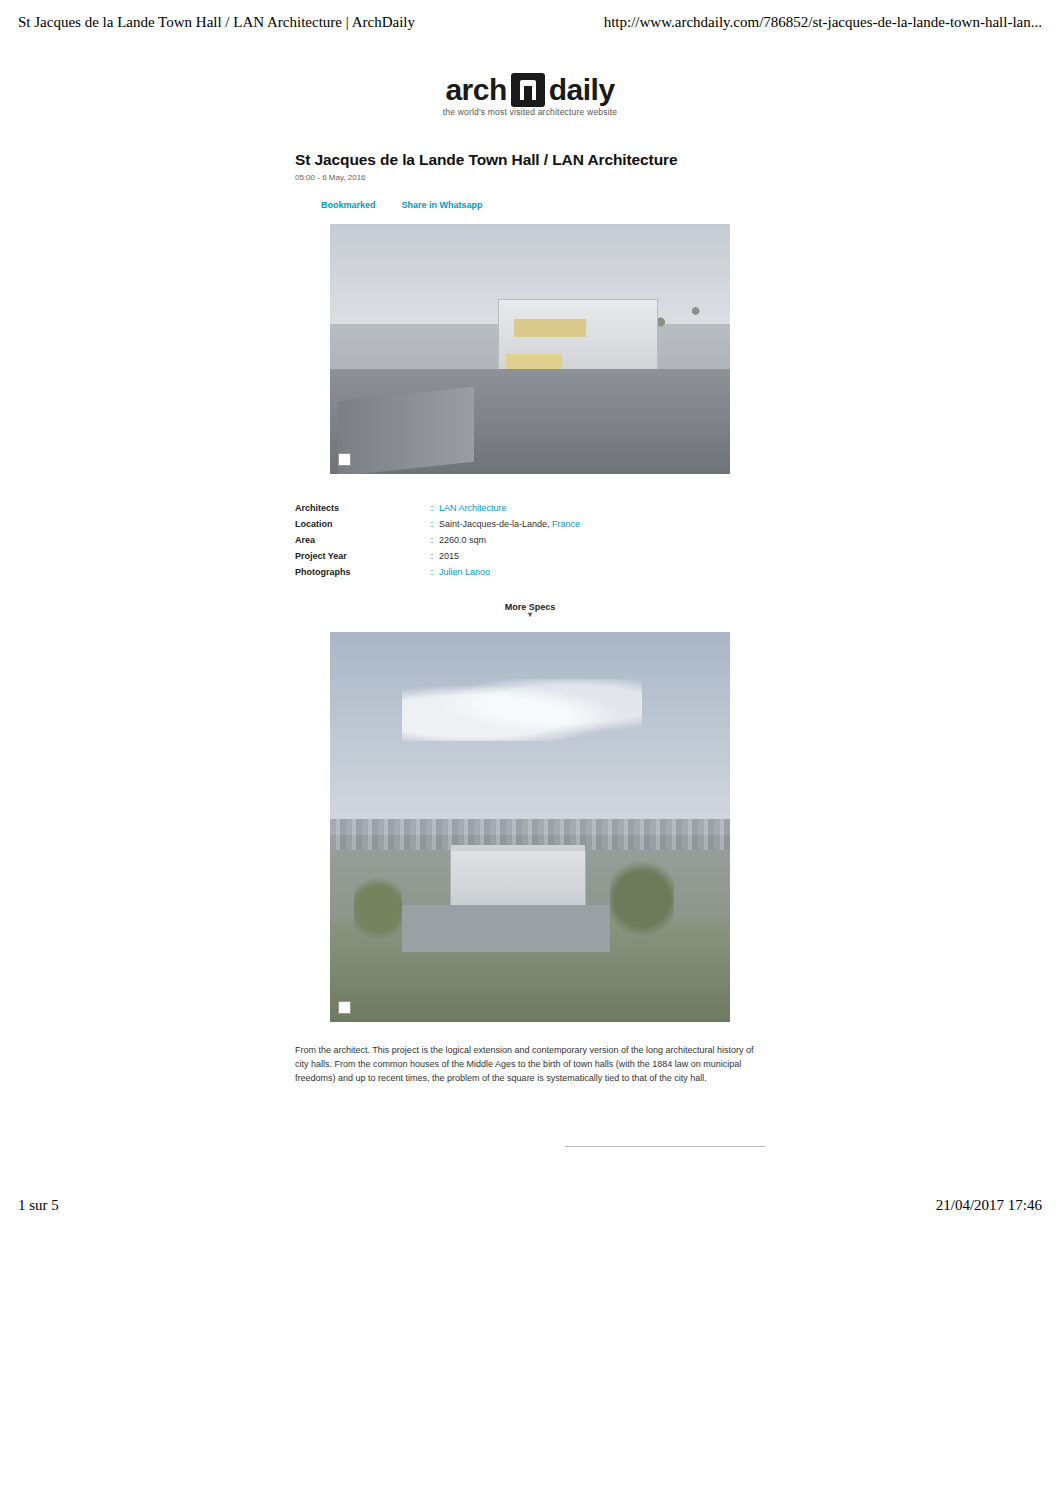St Jacques de la Lande Town Hall / LAN Architecture | ArchDaily
http://www.archdaily.com/786852/st-jacques-de-la-lande-town-hall-lan...
arch daily
the world's most visited architecture website
St Jacques de la Lande Town Hall / LAN Architecture
05:00 - 6 May, 2016
Bookmarked Share in Whatsapp
| Architects | : | LAN Architecture |
| Location | : | Saint-Jacques-de-la-Lande, France |
| Area | : | 2260.0 sqm |
| Project Year | : | 2015 |
| Photographs | : | Julien Lanoo |
More Specs ▾
From the architect. This project is the logical extension and contemporary version of the long architectural history of city halls. From the common houses of the Middle Ages to the birth of town halls (with the 1884 law on municipal freedoms) and up to recent times, the problem of the square is systematically tied to that of the city hall.
1 sur 5
21/04/2017 17:46